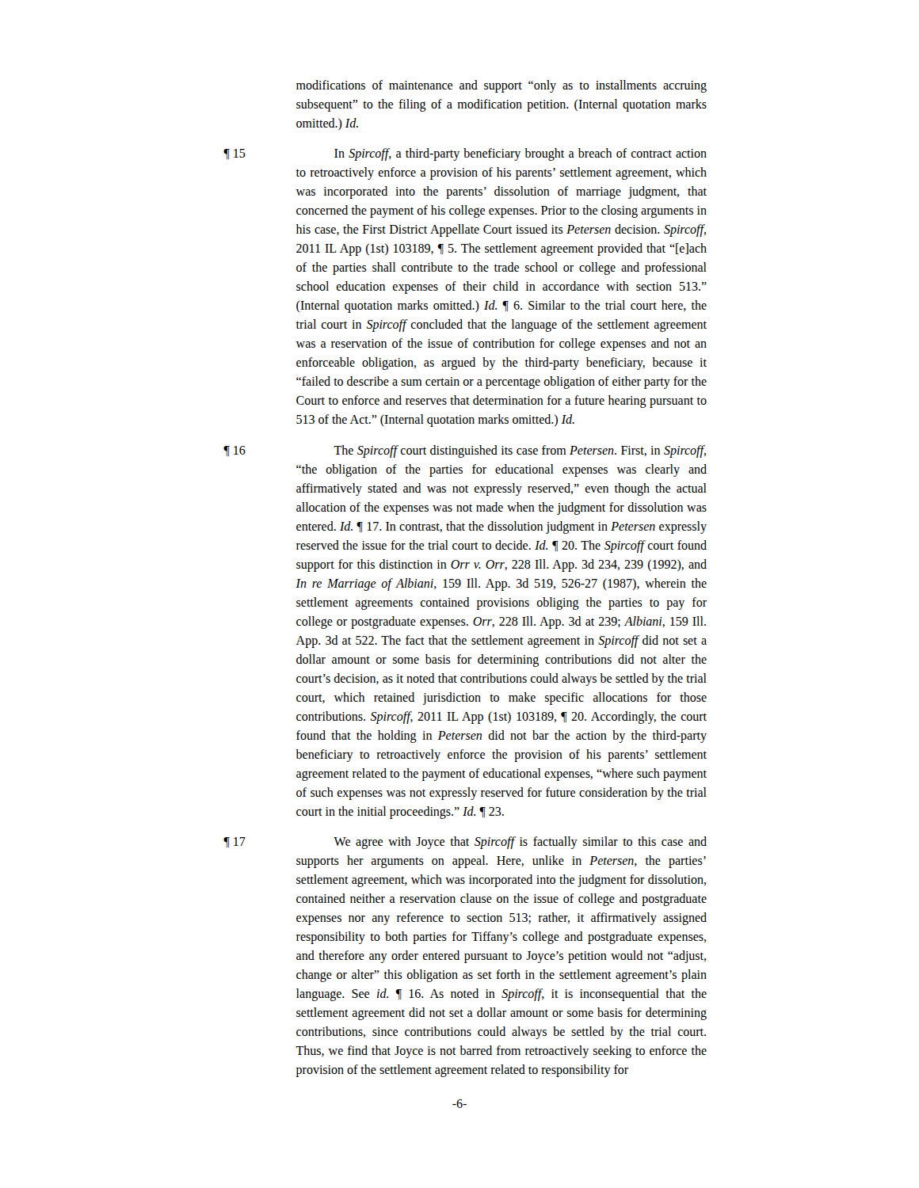modifications of maintenance and support “only as to installments accruing subsequent” to the filing of a modification petition. (Internal quotation marks omitted.) Id.
¶ 15
In Spircoff, a third-party beneficiary brought a breach of contract action to retroactively enforce a provision of his parents’ settlement agreement, which was incorporated into the parents’ dissolution of marriage judgment, that concerned the payment of his college expenses. Prior to the closing arguments in his case, the First District Appellate Court issued its Petersen decision. Spircoff, 2011 IL App (1st) 103189, ¶ 5. The settlement agreement provided that “[e]ach of the parties shall contribute to the trade school or college and professional school education expenses of their child in accordance with section 513.” (Internal quotation marks omitted.) Id. ¶ 6. Similar to the trial court here, the trial court in Spircoff concluded that the language of the settlement agreement was a reservation of the issue of contribution for college expenses and not an enforceable obligation, as argued by the third-party beneficiary, because it “failed to describe a sum certain or a percentage obligation of either party for the Court to enforce and reserves that determination for a future hearing pursuant to 513 of the Act.” (Internal quotation marks omitted.) Id.
¶ 16
The Spircoff court distinguished its case from Petersen. First, in Spircoff, “the obligation of the parties for educational expenses was clearly and affirmatively stated and was not expressly reserved,” even though the actual allocation of the expenses was not made when the judgment for dissolution was entered. Id. ¶ 17. In contrast, that the dissolution judgment in Petersen expressly reserved the issue for the trial court to decide. Id. ¶ 20. The Spircoff court found support for this distinction in Orr v. Orr, 228 Ill. App. 3d 234, 239 (1992), and In re Marriage of Albiani, 159 Ill. App. 3d 519, 526-27 (1987), wherein the settlement agreements contained provisions obliging the parties to pay for college or postgraduate expenses. Orr, 228 Ill. App. 3d at 239; Albiani, 159 Ill. App. 3d at 522. The fact that the settlement agreement in Spircoff did not set a dollar amount or some basis for determining contributions did not alter the court’s decision, as it noted that contributions could always be settled by the trial court, which retained jurisdiction to make specific allocations for those contributions. Spircoff, 2011 IL App (1st) 103189, ¶ 20. Accordingly, the court found that the holding in Petersen did not bar the action by the third-party beneficiary to retroactively enforce the provision of his parents’ settlement agreement related to the payment of educational expenses, “where such payment of such expenses was not expressly reserved for future consideration by the trial court in the initial proceedings.” Id. ¶ 23.
¶ 17
We agree with Joyce that Spircoff is factually similar to this case and supports her arguments on appeal. Here, unlike in Petersen, the parties’ settlement agreement, which was incorporated into the judgment for dissolution, contained neither a reservation clause on the issue of college and postgraduate expenses nor any reference to section 513; rather, it affirmatively assigned responsibility to both parties for Tiffany’s college and postgraduate expenses, and therefore any order entered pursuant to Joyce’s petition would not “adjust, change or alter” this obligation as set forth in the settlement agreement’s plain language. See id. ¶ 16. As noted in Spircoff, it is inconsequential that the settlement agreement did not set a dollar amount or some basis for determining contributions, since contributions could always be settled by the trial court. Thus, we find that Joyce is not barred from retroactively seeking to enforce the provision of the settlement agreement related to responsibility for
-6-